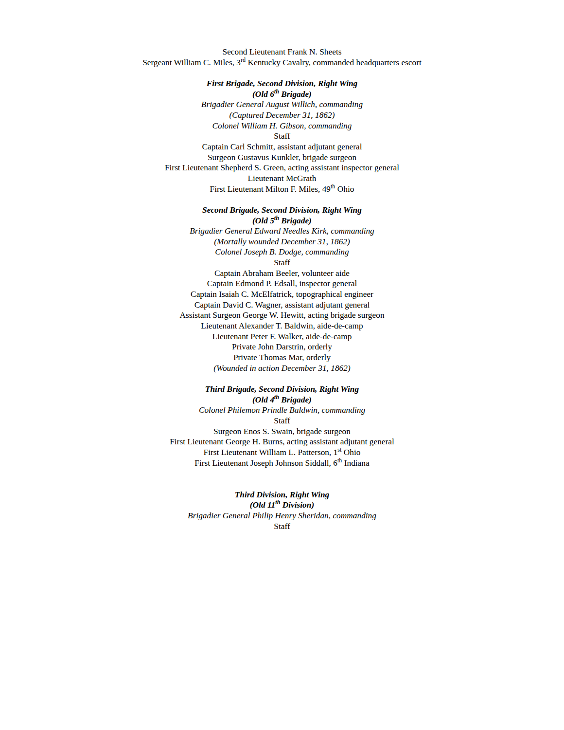Second Lieutenant Frank N. Sheets
Sergeant William C. Miles, 3rd Kentucky Cavalry, commanded headquarters escort
First Brigade, Second Division, Right Wing
(Old 6th Brigade)
Brigadier General August Willich, commanding
(Captured December 31, 1862)
Colonel William H. Gibson, commanding
Staff
Captain Carl Schmitt, assistant adjutant general
Surgeon Gustavus Kunkler, brigade surgeon
First Lieutenant Shepherd S. Green, acting assistant inspector general
Lieutenant McGrath
First Lieutenant Milton F. Miles, 49th Ohio
Second Brigade, Second Division, Right Wing
(Old 5th Brigade)
Brigadier General Edward Needles Kirk, commanding
(Mortally wounded December 31, 1862)
Colonel Joseph B. Dodge, commanding
Staff
Captain Abraham Beeler, volunteer aide
Captain Edmond P. Edsall, inspector general
Captain Isaiah C. McElfatrick, topographical engineer
Captain David C. Wagner, assistant adjutant general
Assistant Surgeon George W. Hewitt, acting brigade surgeon
Lieutenant Alexander T. Baldwin, aide-de-camp
Lieutenant Peter F. Walker, aide-de-camp
Private John Darstrin, orderly
Private Thomas Mar, orderly
(Wounded in action December 31, 1862)
Third Brigade, Second Division, Right Wing
(Old 4th Brigade)
Colonel Philemon Prindle Baldwin, commanding
Staff
Surgeon Enos S. Swain, brigade surgeon
First Lieutenant George H. Burns, acting assistant adjutant general
First Lieutenant William L. Patterson, 1st Ohio
First Lieutenant Joseph Johnson Siddall, 6th Indiana
Third Division, Right Wing
(Old 11th Division)
Brigadier General Philip Henry Sheridan, commanding
Staff